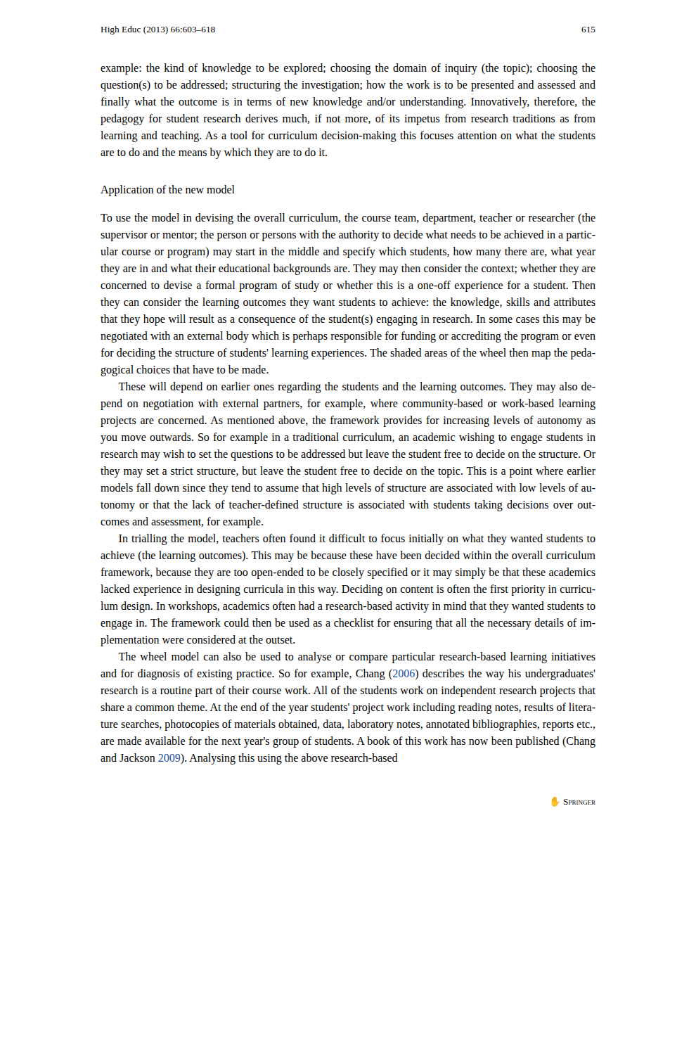High Educ (2013) 66:603–618 615
example: the kind of knowledge to be explored; choosing the domain of inquiry (the topic); choosing the question(s) to be addressed; structuring the investigation; how the work is to be presented and assessed and finally what the outcome is in terms of new knowledge and/or understanding. Innovatively, therefore, the pedagogy for student research derives much, if not more, of its impetus from research traditions as from learning and teaching. As a tool for curriculum decision-making this focuses attention on what the students are to do and the means by which they are to do it.
Application of the new model
To use the model in devising the overall curriculum, the course team, department, teacher or researcher (the supervisor or mentor; the person or persons with the authority to decide what needs to be achieved in a particular course or program) may start in the middle and specify which students, how many there are, what year they are in and what their educational backgrounds are. They may then consider the context; whether they are concerned to devise a formal program of study or whether this is a one-off experience for a student. Then they can consider the learning outcomes they want students to achieve: the knowledge, skills and attributes that they hope will result as a consequence of the student(s) engaging in research. In some cases this may be negotiated with an external body which is perhaps responsible for funding or accrediting the program or even for deciding the structure of students' learning experiences. The shaded areas of the wheel then map the pedagogical choices that have to be made.
These will depend on earlier ones regarding the students and the learning outcomes. They may also depend on negotiation with external partners, for example, where community-based or work-based learning projects are concerned. As mentioned above, the framework provides for increasing levels of autonomy as you move outwards. So for example in a traditional curriculum, an academic wishing to engage students in research may wish to set the questions to be addressed but leave the student free to decide on the structure. Or they may set a strict structure, but leave the student free to decide on the topic. This is a point where earlier models fall down since they tend to assume that high levels of structure are associated with low levels of autonomy or that the lack of teacher-defined structure is associated with students taking decisions over outcomes and assessment, for example.
In trialling the model, teachers often found it difficult to focus initially on what they wanted students to achieve (the learning outcomes). This may be because these have been decided within the overall curriculum framework, because they are too open-ended to be closely specified or it may simply be that these academics lacked experience in designing curricula in this way. Deciding on content is often the first priority in curriculum design. In workshops, academics often had a research-based activity in mind that they wanted students to engage in. The framework could then be used as a checklist for ensuring that all the necessary details of implementation were considered at the outset.
The wheel model can also be used to analyse or compare particular research-based learning initiatives and for diagnosis of existing practice. So for example, Chang (2006) describes the way his undergraduates' research is a routine part of their course work. All of the students work on independent research projects that share a common theme. At the end of the year students' project work including reading notes, results of literature searches, photocopies of materials obtained, data, laboratory notes, annotated bibliographies, reports etc., are made available for the next year's group of students. A book of this work has now been published (Chang and Jackson 2009). Analysing this using the above research-based
✋ Springer